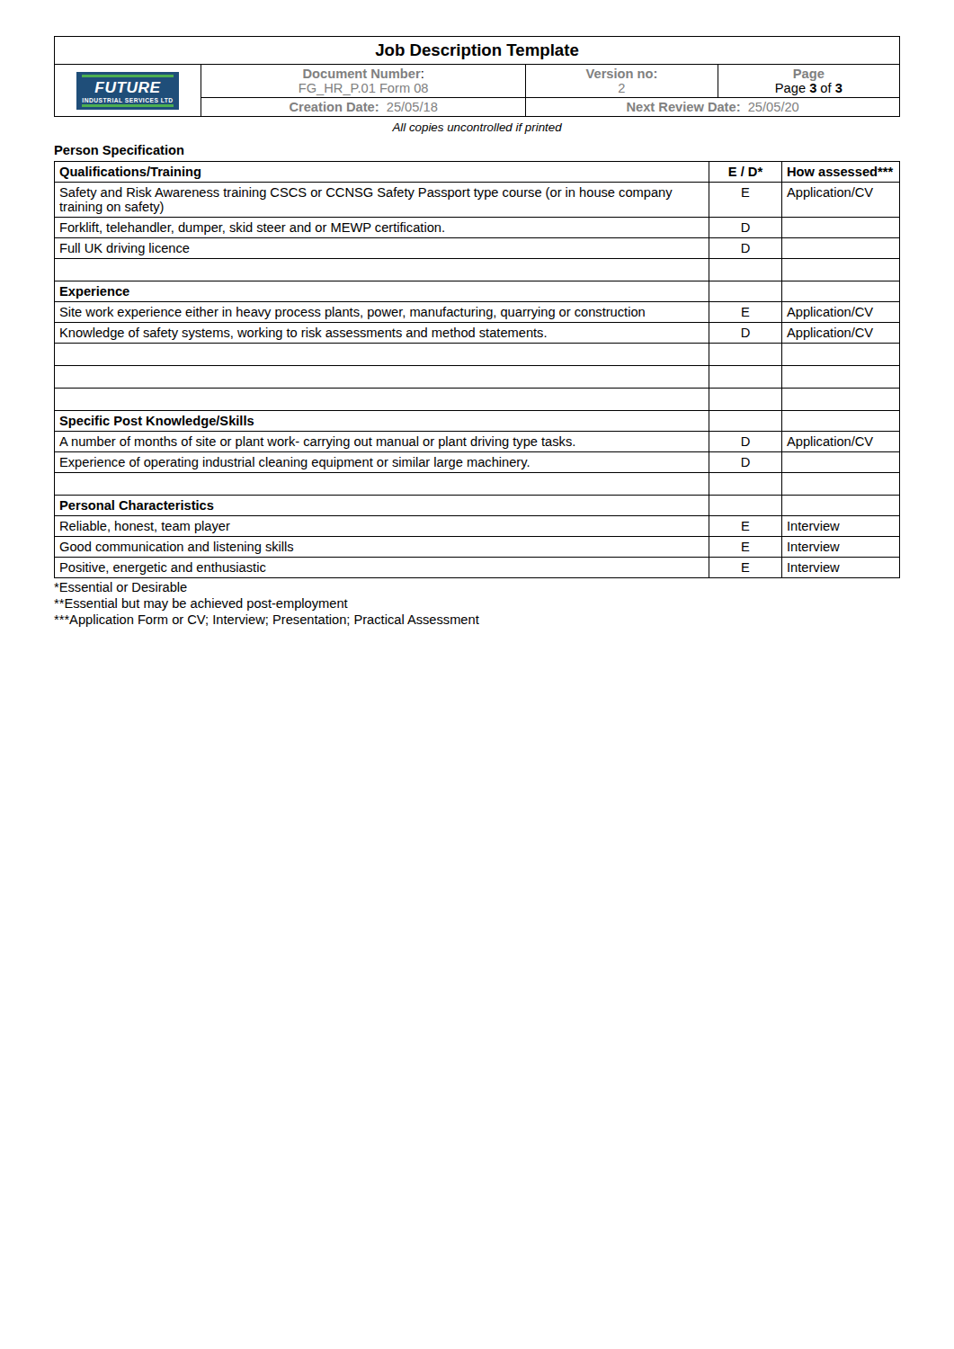| Job Description Template |
| FUTURE INDUSTRIAL SERVICES LTD | Document Number : FG_HR_P.01 Form 08 | Version no: 2 | Page Page 3 of 3 |
| Creation Date: 25/05/18 | Next Review Date: 25/05/20 |
All copies uncontrolled if printed
Person Specification
| Qualifications/Training | E / D* | How assessed*** |
| --- | --- | --- |
| Safety and Risk Awareness training CSCS or CCNSG Safety Passport type course (or in house company training on safety) | E | Application/CV |
| Forklift, telehandler, dumper, skid steer and or MEWP certification. | D | |
| Full UK driving licence | D | |
| Experience | | |
| Site work experience either in heavy process plants, power, manufacturing, quarrying or construction | E | Application/CV |
| Knowledge of safety systems, working to risk assessments and method statements. | D | Application/CV |
| Specific Post Knowledge/Skills | | |
| A number of months of site or plant work- carrying out manual or plant driving type tasks. | D | Application/CV |
| Experience of operating industrial cleaning equipment or similar large machinery. | D | |
| Personal Characteristics | | |
| Reliable, honest, team player | E | Interview |
| Good communication and listening skills | E | Interview |
| Positive, energetic and enthusiastic | E | Interview |
*Essential or Desirable
**Essential but may be achieved post-employment
***Application Form or CV; Interview; Presentation; Practical Assessment